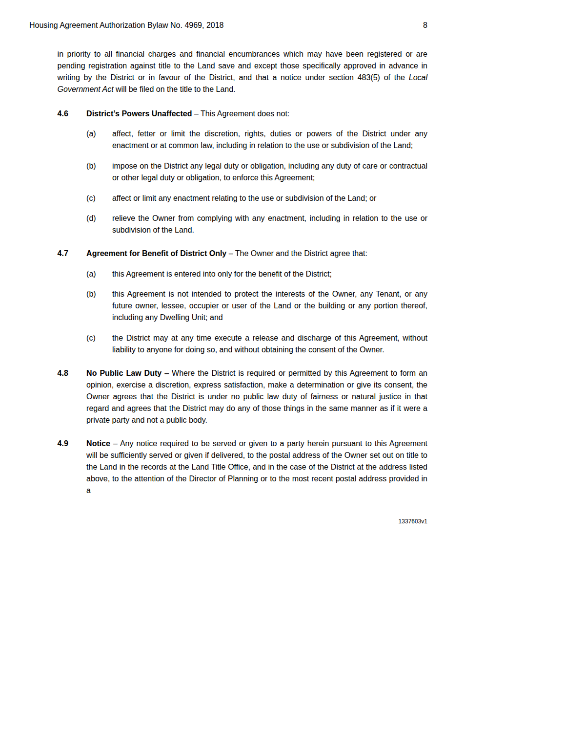Housing Agreement Authorization Bylaw No. 4969, 2018 8
in priority to all financial charges and financial encumbrances which may have been registered or are pending registration against title to the Land save and except those specifically approved in advance in writing by the District or in favour of the District, and that a notice under section 483(5) of the Local Government Act will be filed on the title to the Land.
4.6
District’s Powers Unaffected – This Agreement does not:
(a)
affect, fetter or limit the discretion, rights, duties or powers of the District under any enactment or at common law, including in relation to the use or subdivision of the Land;
(b)
impose on the District any legal duty or obligation, including any duty of care or contractual or other legal duty or obligation, to enforce this Agreement;
(c)
affect or limit any enactment relating to the use or subdivision of the Land; or
(d)
relieve the Owner from complying with any enactment, including in relation to the use or subdivision of the Land.
4.7
Agreement for Benefit of District Only – The Owner and the District agree that:
(a)
this Agreement is entered into only for the benefit of the District;
(b)
this Agreement is not intended to protect the interests of the Owner, any Tenant, or any future owner, lessee, occupier or user of the Land or the building or any portion thereof, including any Dwelling Unit; and
(c)
the District may at any time execute a release and discharge of this Agreement, without liability to anyone for doing so, and without obtaining the consent of the Owner.
4.8
No Public Law Duty – Where the District is required or permitted by this Agreement to form an opinion, exercise a discretion, express satisfaction, make a determination or give its consent, the Owner agrees that the District is under no public law duty of fairness or natural justice in that regard and agrees that the District may do any of those things in the same manner as if it were a private party and not a public body.
4.9
Notice – Any notice required to be served or given to a party herein pursuant to this Agreement will be sufficiently served or given if delivered, to the postal address of the Owner set out on title to the Land in the records at the Land Title Office, and in the case of the District at the address listed above, to the attention of the Director of Planning or to the most recent postal address provided in a
1337603v1